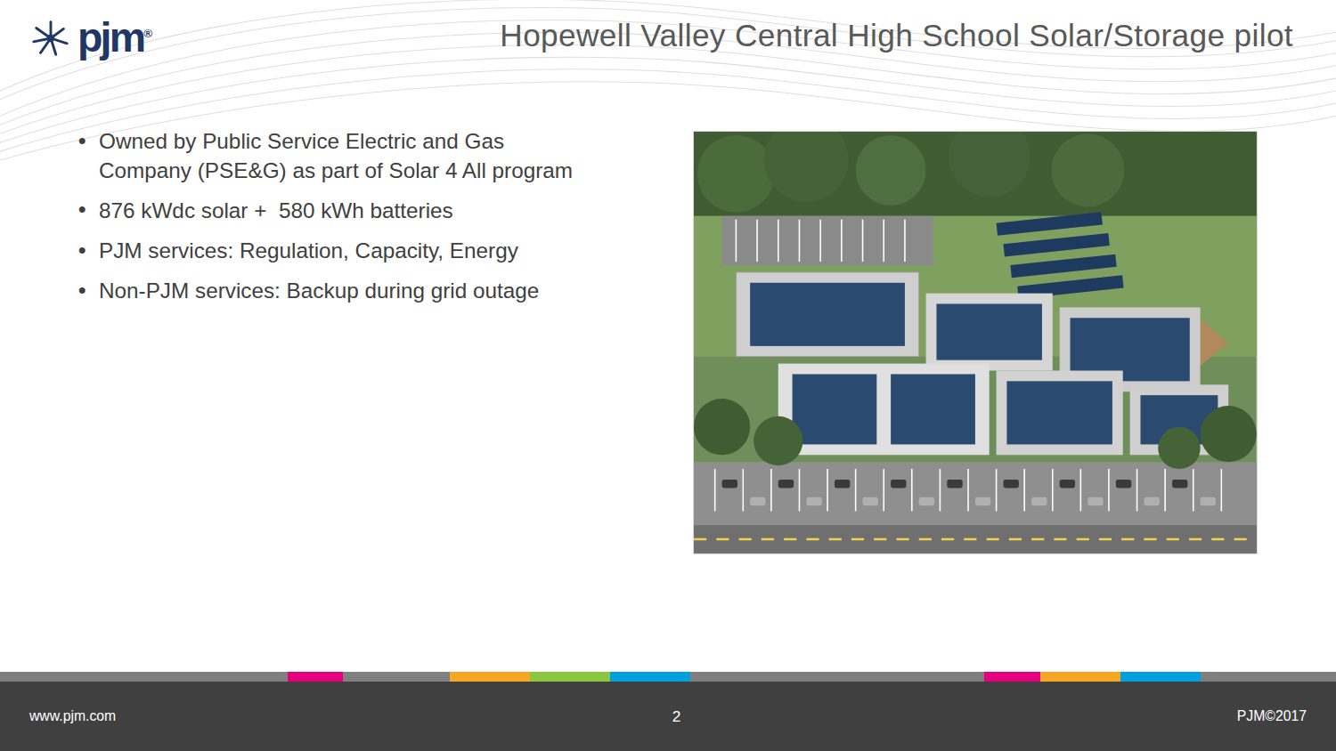pjm®
Hopewell Valley Central High School Solar/Storage pilot
Owned by Public Service Electric and Gas Company (PSE&G) as part of Solar 4 All program
876 kWdc solar + 580 kWh batteries
PJM services: Regulation, Capacity, Energy
Non-PJM services: Backup during grid outage
www.pjm.com
2
PJM©2017